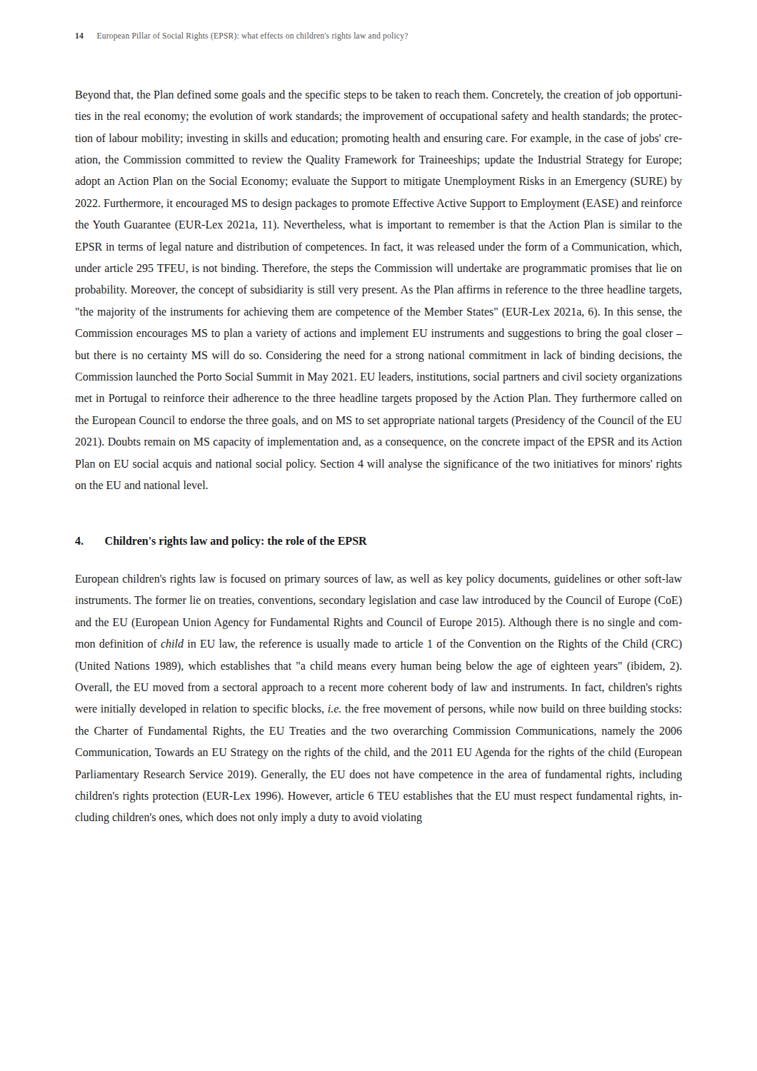14 European Pillar of Social Rights (EPSR): what effects on children's rights law and policy?
Beyond that, the Plan defined some goals and the specific steps to be taken to reach them. Concretely, the creation of job opportunities in the real economy; the evolution of work standards; the improvement of occupational safety and health standards; the protection of labour mobility; investing in skills and education; promoting health and ensuring care. For example, in the case of jobs' creation, the Commission committed to review the Quality Framework for Traineeships; update the Industrial Strategy for Europe; adopt an Action Plan on the Social Economy; evaluate the Support to mitigate Unemployment Risks in an Emergency (SURE) by 2022. Furthermore, it encouraged MS to design packages to promote Effective Active Support to Employment (EASE) and reinforce the Youth Guarantee (EUR-Lex 2021a, 11). Nevertheless, what is important to remember is that the Action Plan is similar to the EPSR in terms of legal nature and distribution of competences. In fact, it was released under the form of a Communication, which, under article 295 TFEU, is not binding. Therefore, the steps the Commission will undertake are programmatic promises that lie on probability. Moreover, the concept of subsidiarity is still very present. As the Plan affirms in reference to the three headline targets, "the majority of the instruments for achieving them are competence of the Member States" (EUR-Lex 2021a, 6). In this sense, the Commission encourages MS to plan a variety of actions and implement EU instruments and suggestions to bring the goal closer – but there is no certainty MS will do so. Considering the need for a strong national commitment in lack of binding decisions, the Commission launched the Porto Social Summit in May 2021. EU leaders, institutions, social partners and civil society organizations met in Portugal to reinforce their adherence to the three headline targets proposed by the Action Plan. They furthermore called on the European Council to endorse the three goals, and on MS to set appropriate national targets (Presidency of the Council of the EU 2021). Doubts remain on MS capacity of implementation and, as a consequence, on the concrete impact of the EPSR and its Action Plan on EU social acquis and national social policy. Section 4 will analyse the significance of the two initiatives for minors' rights on the EU and national level.
4. Children's rights law and policy: the role of the EPSR
European children's rights law is focused on primary sources of law, as well as key policy documents, guidelines or other soft-law instruments. The former lie on treaties, conventions, secondary legislation and case law introduced by the Council of Europe (CoE) and the EU (European Union Agency for Fundamental Rights and Council of Europe 2015). Although there is no single and common definition of child in EU law, the reference is usually made to article 1 of the Convention on the Rights of the Child (CRC) (United Nations 1989), which establishes that "a child means every human being below the age of eighteen years" (ibidem, 2). Overall, the EU moved from a sectoral approach to a recent more coherent body of law and instruments. In fact, children's rights were initially developed in relation to specific blocks, i.e. the free movement of persons, while now build on three building stocks: the Charter of Fundamental Rights, the EU Treaties and the two overarching Commission Communications, namely the 2006 Communication, Towards an EU Strategy on the rights of the child, and the 2011 EU Agenda for the rights of the child (European Parliamentary Research Service 2019). Generally, the EU does not have competence in the area of fundamental rights, including children's rights protection (EUR-Lex 1996). However, article 6 TEU establishes that the EU must respect fundamental rights, including children's ones, which does not only imply a duty to avoid violating